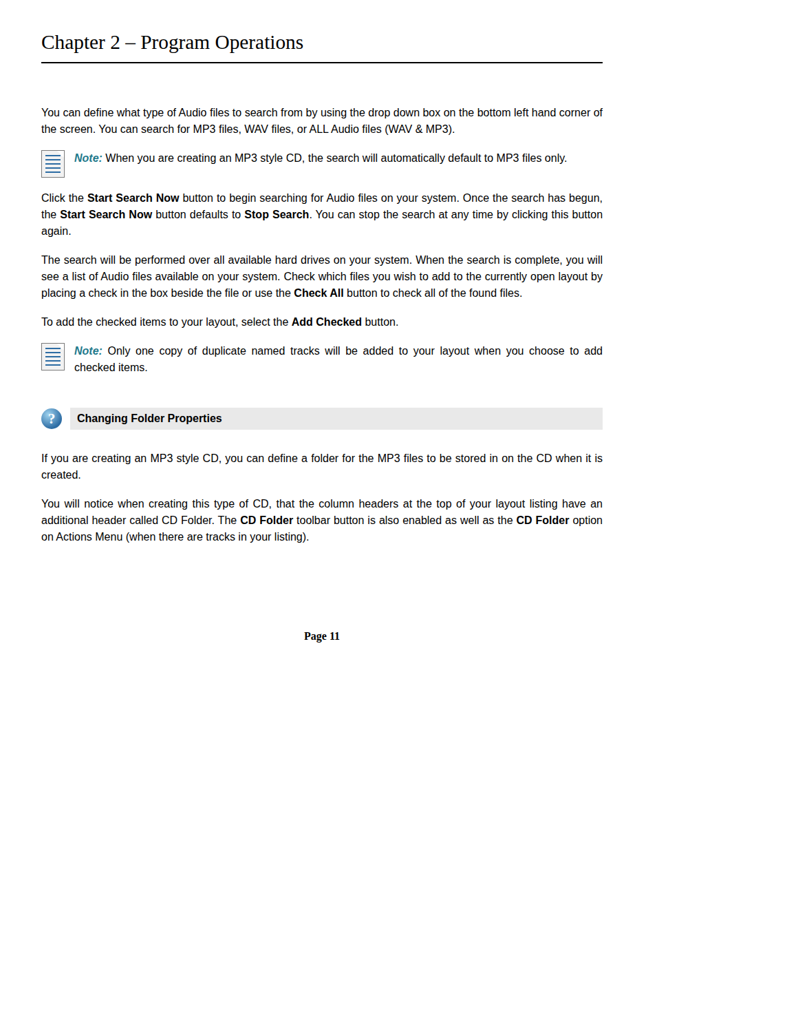Chapter 2 – Program Operations
You can define what type of Audio files to search from by using the drop down box on the bottom left hand corner of the screen. You can search for MP3 files, WAV files, or ALL Audio files (WAV & MP3).
Note: When you are creating an MP3 style CD, the search will automatically default to MP3 files only.
Click the Start Search Now button to begin searching for Audio files on your system. Once the search has begun, the Start Search Now button defaults to Stop Search. You can stop the search at any time by clicking this button again.
The search will be performed over all available hard drives on your system. When the search is complete, you will see a list of Audio files available on your system. Check which files you wish to add to the currently open layout by placing a check in the box beside the file or use the Check All button to check all of the found files.
To add the checked items to your layout, select the Add Checked button.
Note: Only one copy of duplicate named tracks will be added to your layout when you choose to add checked items.
?
Changing Folder Properties
If you are creating an MP3 style CD, you can define a folder for the MP3 files to be stored in on the CD when it is created.
You will notice when creating this type of CD, that the column headers at the top of your layout listing have an additional header called CD Folder. The CD Folder toolbar button is also enabled as well as the CD Folder option on Actions Menu (when there are tracks in your listing).
Page 11